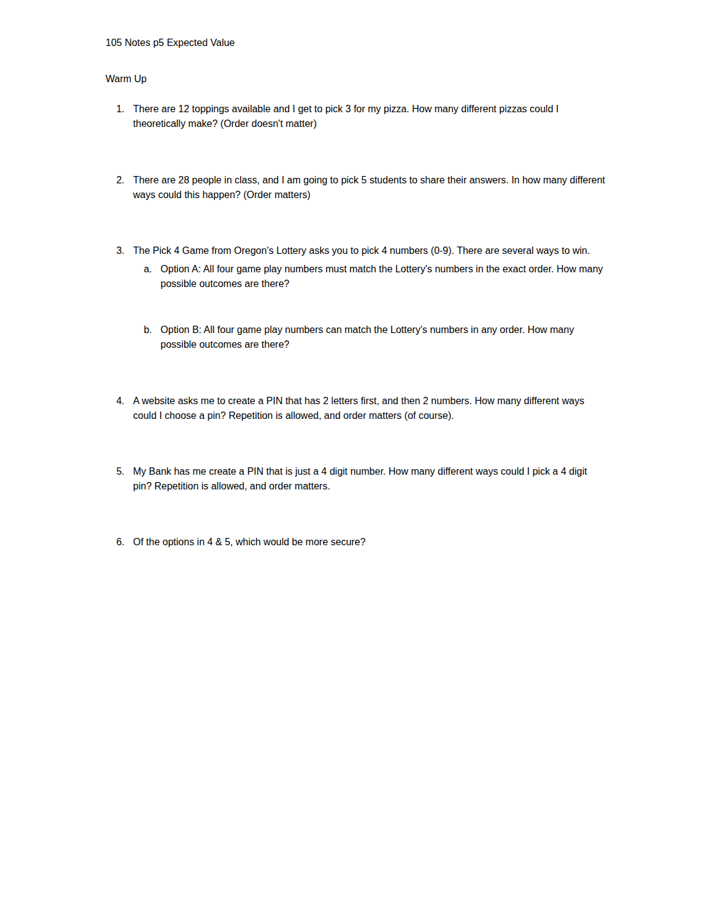105 Notes p5 Expected Value
Warm Up
There are 12 toppings available and I get to pick 3 for my pizza. How many different pizzas could I theoretically make? (Order doesn't matter)
There are 28 people in class, and I am going to pick 5 students to share their answers. In how many different ways could this happen? (Order matters)
The Pick 4 Game from Oregon's Lottery asks you to pick 4 numbers (0-9). There are several ways to win.
Option A: All four game play numbers must match the Lottery's numbers in the exact order. How many possible outcomes are there?
Option B: All four game play numbers can match the Lottery's numbers in any order. How many possible outcomes are there?
A website asks me to create a PIN that has 2 letters first, and then 2 numbers. How many different ways could I choose a pin? Repetition is allowed, and order matters (of course).
My Bank has me create a PIN that is just a 4 digit number. How many different ways could I pick a 4 digit pin? Repetition is allowed, and order matters.
Of the options in 4 & 5, which would be more secure?